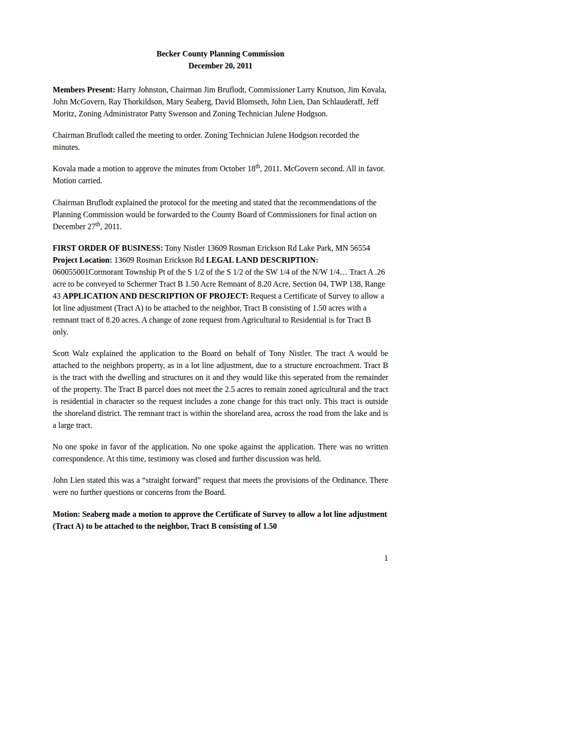Becker County Planning Commission
December 20, 2011
Members Present: Harry Johnston, Chairman Jim Bruflodt, Commissioner Larry Knutson, Jim Kovala, John McGovern, Ray Thorkildson, Mary Seaberg, David Blomseth, John Lien, Dan Schlauderaff, Jeff Moritz, Zoning Administrator Patty Swenson and Zoning Technician Julene Hodgson.
Chairman Bruflodt called the meeting to order. Zoning Technician Julene Hodgson recorded the minutes.
Kovala made a motion to approve the minutes from October 18th, 2011. McGovern second. All in favor. Motion carried.
Chairman Bruflodt explained the protocol for the meeting and stated that the recommendations of the Planning Commission would be forwarded to the County Board of Commissioners for final action on December 27th, 2011.
FIRST ORDER OF BUSINESS: Tony Nistler 13609 Rosman Erickson Rd Lake Park, MN 56554 Project Location: 13609 Rosman Erickson Rd LEGAL LAND DESCRIPTION: 060055001Cormorant Township Pt of the S 1/2 of the S 1/2 of the SW 1/4 of the N/W 1/4… Tract A .26 acre to be conveyed to Schermer Tract B 1.50 Acre Remnant of 8.20 Acre, Section 04, TWP 138, Range 43 APPLICATION AND DESCRIPTION OF PROJECT: Request a Certificate of Survey to allow a lot line adjustment (Tract A) to be attached to the neighbor, Tract B consisting of 1.50 acres with a remnant tract of 8.20 acres. A change of zone request from Agricultural to Residential is for Tract B only.
Scott Walz explained the application to the Board on behalf of Tony Nistler. The tract A would be attached to the neighbors property, as in a lot line adjustment, due to a structure encroachment. Tract B is the tract with the dwelling and structures on it and they would like this seperated from the remainder of the property. The Tract B parcel does not meet the 2.5 acres to remain zoned agricultural and the tract is residential in character so the request includes a zone change for this tract only. This tract is outside the shoreland district. The remnant tract is within the shoreland area, across the road from the lake and is a large tract.
No one spoke in favor of the application. No one spoke against the application. There was no written correspondence. At this time, testimony was closed and further discussion was held.
John Lien stated this was a “straight forward” request that meets the provisions of the Ordinance. There were no further questions or concerns from the Board.
Motion: Seaberg made a motion to approve the Certificate of Survey to allow a lot line adjustment (Tract A) to be attached to the neighbor, Tract B consisting of 1.50
1